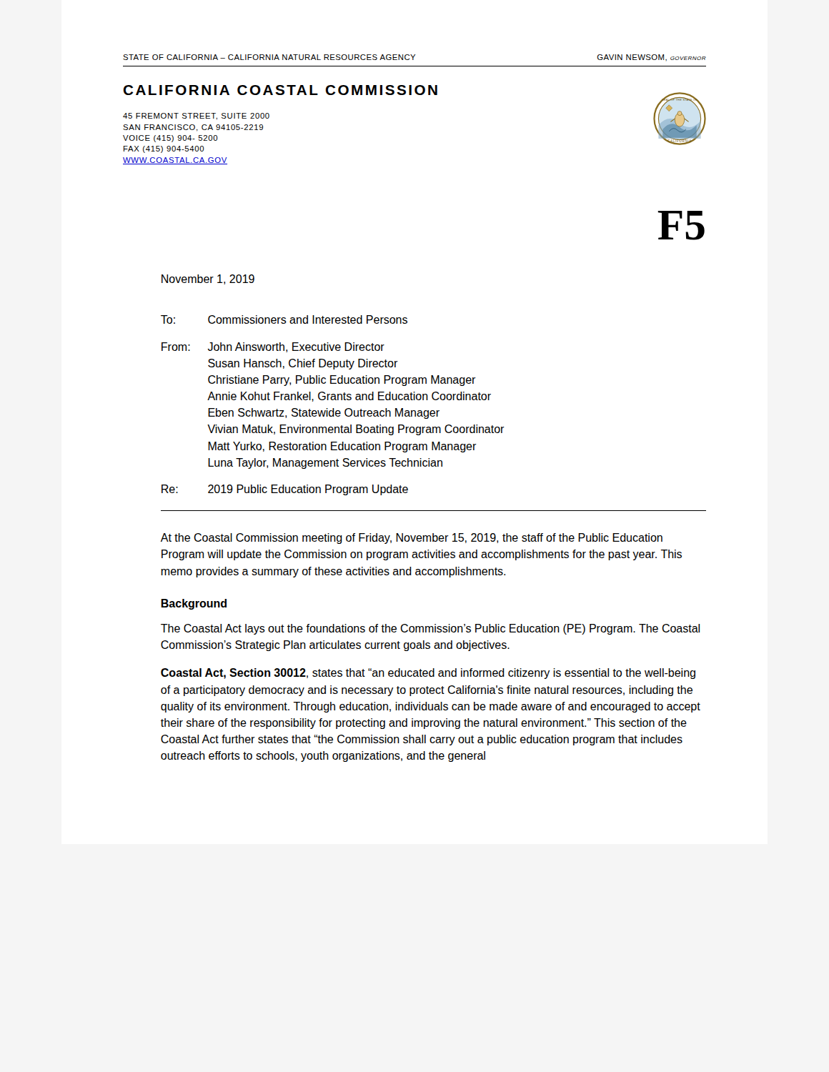State of California – California Natural Resources Agency Gavin Newsom, Governor
CALIFORNIA COASTAL COMMISSION
45 Fremont Street, Suite 2000
San Francisco, CA 94105-2219
Voice (415) 904- 5200
Fax (415) 904-5400
WWW.COASTAL.CA.GOV
SEAL OF THE STATE OF CALIFORNIA
F5
November 1, 2019
To:
Commissioners and Interested Persons
From:
John Ainsworth, Executive Director Susan Hansch, Chief Deputy Director Christiane Parry, Public Education Program Manager Annie Kohut Frankel, Grants and Education Coordinator Eben Schwartz, Statewide Outreach Manager Vivian Matuk, Environmental Boating Program Coordinator Matt Yurko, Restoration Education Program Manager Luna Taylor, Management Services Technician
Re:
2019 Public Education Program Update
At the Coastal Commission meeting of Friday, November 15, 2019, the staff of the Public Education Program will update the Commission on program activities and accomplishments for the past year. This memo provides a summary of these activities and accomplishments.
Background
The Coastal Act lays out the foundations of the Commission’s Public Education (PE) Program. The Coastal Commission’s Strategic Plan articulates current goals and objectives.
Coastal Act, Section 30012, states that “an educated and informed citizenry is essential to the well-being of a participatory democracy and is necessary to protect California's finite natural resources, including the quality of its environment. Through education, individuals can be made aware of and encouraged to accept their share of the responsibility for protecting and improving the natural environment.” This section of the Coastal Act further states that “the Commission shall carry out a public education program that includes outreach efforts to schools, youth organizations, and the general